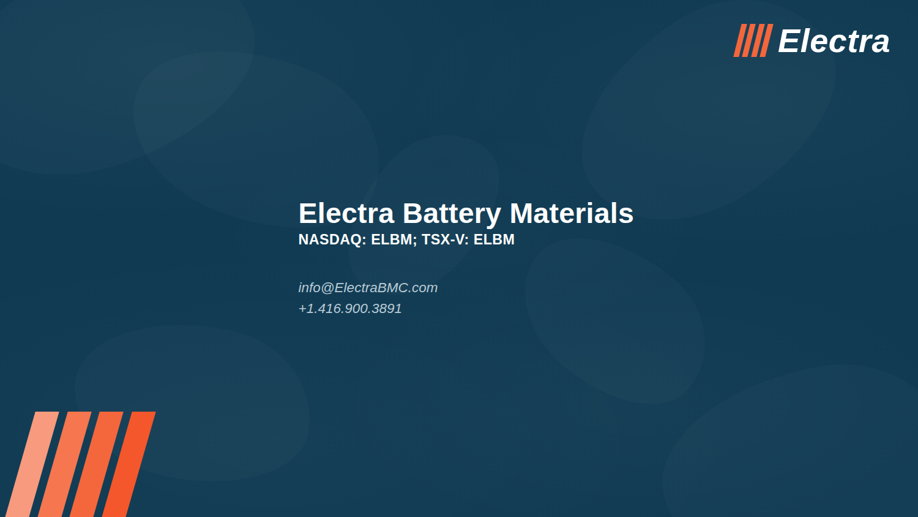Electra
Electra Battery Materials
NASDAQ: ELBM; TSX-V: ELBM
info@ElectraBMC.com
+1.416.900.3891